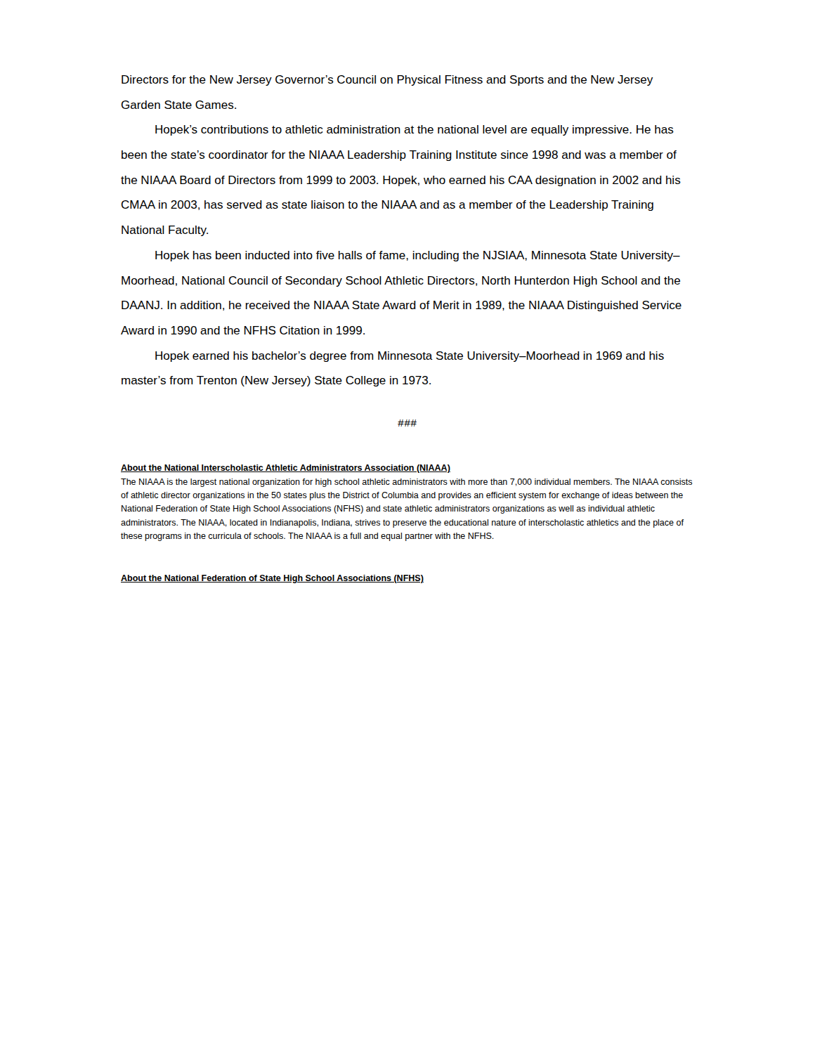Directors for the New Jersey Governor’s Council on Physical Fitness and Sports and the New Jersey Garden State Games.
Hopek’s contributions to athletic administration at the national level are equally impressive. He has been the state’s coordinator for the NIAAA Leadership Training Institute since 1998 and was a member of the NIAAA Board of Directors from 1999 to 2003. Hopek, who earned his CAA designation in 2002 and his CMAA in 2003, has served as state liaison to the NIAAA and as a member of the Leadership Training National Faculty.
Hopek has been inducted into five halls of fame, including the NJSIAA, Minnesota State University–Moorhead, National Council of Secondary School Athletic Directors, North Hunterdon High School and the DAANJ. In addition, he received the NIAAA State Award of Merit in 1989, the NIAAA Distinguished Service Award in 1990 and the NFHS Citation in 1999.
Hopek earned his bachelor’s degree from Minnesota State University–Moorhead in 1969 and his master’s from Trenton (New Jersey) State College in 1973.
###
About the National Interscholastic Athletic Administrators Association (NIAAA)
The NIAAA is the largest national organization for high school athletic administrators with more than 7,000 individual members. The NIAAA consists of athletic director organizations in the 50 states plus the District of Columbia and provides an efficient system for exchange of ideas between the National Federation of State High School Associations (NFHS) and state athletic administrators organizations as well as individual athletic administrators. The NIAAA, located in Indianapolis, Indiana, strives to preserve the educational nature of interscholastic athletics and the place of these programs in the curricula of schools. The NIAAA is a full and equal partner with the NFHS.
About the National Federation of State High School Associations (NFHS)